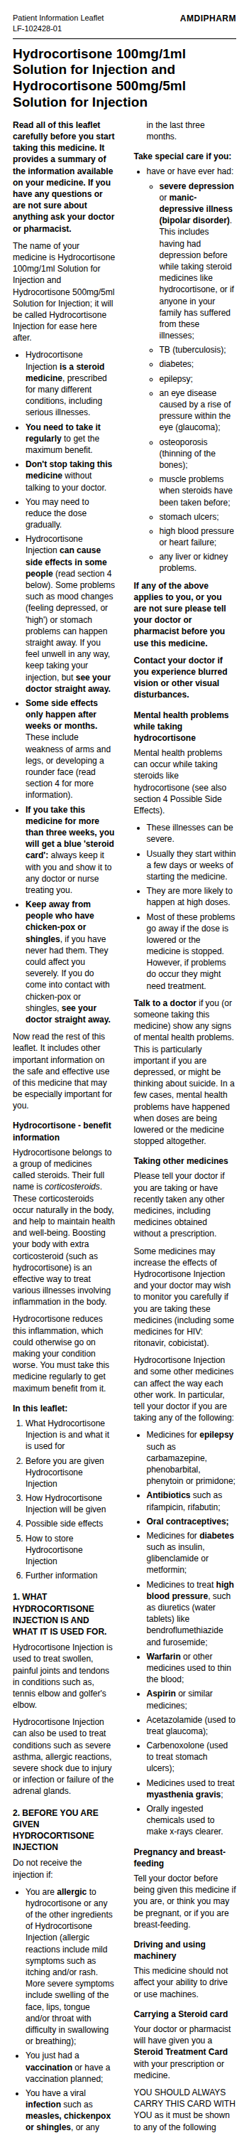Patient Information Leaflet
LF-102428-01
AMDIPHARM
Hydrocortisone 100mg/1ml Solution for Injection and Hydrocortisone 500mg/5ml Solution for Injection
Read all of this leaflet carefully before you start taking this medicine. It provides a summary of the information available on your medicine. If you have any questions or are not sure about anything ask your doctor or pharmacist.
The name of your medicine is Hydrocortisone 100mg/1ml Solution for Injection and Hydrocortisone 500mg/5ml Solution for Injection; it will be called Hydrocortisone Injection for ease here after.
Hydrocortisone Injection is a steroid medicine, prescribed for many different conditions, including serious illnesses.
You need to take it regularly to get the maximum benefit.
Don't stop taking this medicine without talking to your doctor.
You may need to reduce the dose gradually.
Hydrocortisone Injection can cause side effects in some people (read section 4 below). Some problems such as mood changes (feeling depressed, or 'high') or stomach problems can happen straight away. If you feel unwell in any way, keep taking your injection, but see your doctor straight away.
Some side effects only happen after weeks or months. These include weakness of arms and legs, or developing a rounder face (read section 4 for more information).
If you take this medicine for more than three weeks, you will get a blue 'steroid card': always keep it with you and show it to any doctor or nurse treating you.
Keep away from people who have chicken-pox or shingles, if you have never had them. They could affect you severely. If you do come into contact with chicken-pox or shingles, see your doctor straight away.
Now read the rest of this leaflet. It includes other important information on the safe and effective use of this medicine that may be especially important for you.
Hydrocortisone - benefit information
Hydrocortisone belongs to a group of medicines called steroids. Their full name is corticosteroids. These corticosteroids occur naturally in the body, and help to maintain health and well-being. Boosting your body with extra corticosteroid (such as hydrocortisone) is an effective way to treat various illnesses involving inflammation in the body.
Hydrocortisone reduces this inflammation, which could otherwise go on making your condition worse. You must take this medicine regularly to get maximum benefit from it.
In this leaflet:
What Hydrocortisone Injection is and what it is used for
Before you are given Hydrocortisone Injection
How Hydrocortisone Injection will be given
Possible side effects
How to store Hydrocortisone Injection
Further information
1. WHAT HYDROCORTISONE INJECTION IS AND WHAT IT IS USED FOR.
Hydrocortisone Injection is used to treat swollen, painful joints and tendons in conditions such as, tennis elbow and golfer's elbow.
Hydrocortisone Injection can also be used to treat conditions such as severe asthma, allergic reactions, severe shock due to injury or infection or failure of the adrenal glands.
2. BEFORE YOU ARE GIVEN HYDROCORTISONE INJECTION
Do not receive the injection if:
You are allergic to hydrocortisone or any of the other ingredients of Hydrocortisone Injection (allergic reactions include mild symptoms such as itching and/or rash. More severe symptoms include swelling of the face, lips, tongue and/or throat with difficulty in swallowing or breathing);
You just had a vaccination or have a vaccination planned;
You have a viral infection such as measles, chickenpox or shingles, or any other infection. Tell your doctor immediately if you have come into contact with anyone suffering with measles, chickenpox or shingles in the last three months.
Take special care if you:
have or have ever had:
severe depression or manic-depressive illness (bipolar disorder). This includes having had depression before while taking steroid medicines like hydrocortisone, or if anyone in your family has suffered from these illnesses;
TB (tuberculosis);
diabetes;
epilepsy;
an eye disease caused by a rise of pressure within the eye (glaucoma);
osteoporosis (thinning of the bones);
muscle problems when steroids have been taken before;
stomach ulcers;
high blood pressure or heart failure;
any liver or kidney problems.
If any of the above applies to you, or you are not sure please tell your doctor or pharmacist before you use this medicine.
Contact your doctor if you experience blurred vision or other visual disturbances.
Mental health problems while taking hydrocortisone
Mental health problems can occur while taking steroids like hydrocortisone (see also section 4 Possible Side Effects).
These illnesses can be severe.
Usually they start within a few days or weeks of starting the medicine.
They are more likely to happen at high doses.
Most of these problems go away if the dose is lowered or the medicine is stopped. However, if problems do occur they might need treatment.
Talk to a doctor if you (or someone taking this medicine) show any signs of mental health problems. This is particularly important if you are depressed, or might be thinking about suicide. In a few cases, mental health problems have happened when doses are being lowered or the medicine stopped altogether.
Taking other medicines
Please tell your doctor if you are taking or have recently taken any other medicines, including medicines obtained without a prescription.
Some medicines may increase the effects of Hydrocortisone Injection and your doctor may wish to monitor you carefully if you are taking these medicines (including some medicines for HIV: ritonavir, cobicistat).
Hydrocortisone Injection and some other medicines can affect the way each other work. In particular, tell your doctor if you are taking any of the following:
Medicines for epilepsy such as carbamazepine, phenobarbital, phenytoin or primidone;
Antibiotics such as rifampicin, rifabutin;
Oral contraceptives;
Medicines for diabetes such as insulin, glibenclamide or metformin;
Medicines to treat high blood pressure, such as diuretics (water tablets) like bendroflumethiazide and furosemide;
Warfarin or other medicines used to thin the blood;
Aspirin or similar medicines;
Acetazolamide (used to treat glaucoma);
Carbenoxolone (used to treat stomach ulcers);
Medicines used to treat myasthenia gravis;
Orally ingested chemicals used to make x-rays clearer.
Pregnancy and breast-feeding
Tell your doctor before being given this medicine if you are, or think you may be pregnant, or if you are breast-feeding.
Driving and using machinery
This medicine should not affect your ability to drive or use machines.
Carrying a Steroid card
Your doctor or pharmacist will have given you a Steroid Treatment Card with your prescription or medicine.
YOU SHOULD ALWAYS CARRY THIS CARD WITH YOU as it must be shown to any of the following persons:
Doctor or Nurse
before having any surgery or emergency treatment or if any new treatment is prescribed.